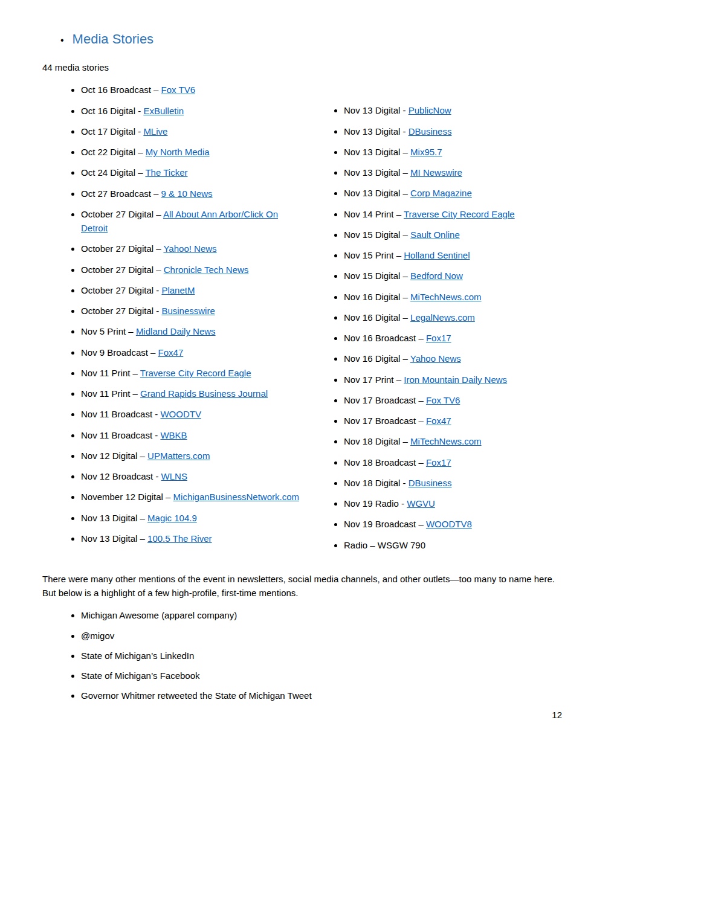•
Media Stories
44 media stories
Oct 16 Broadcast – Fox TV6
Oct 16 Digital - ExBulletin
Oct 17 Digital - MLive
Oct 22 Digital – My North Media
Oct 24 Digital – The Ticker
Oct 27 Broadcast – 9 & 10 News
October 27 Digital – All About Ann Arbor/Click On Detroit
October 27 Digital – Yahoo! News
October 27 Digital – Chronicle Tech News
October 27 Digital - PlanetM
October 27 Digital - Businesswire
Nov 5 Print – Midland Daily News
Nov 9 Broadcast – Fox47
Nov 11 Print – Traverse City Record Eagle
Nov 11 Print – Grand Rapids Business Journal
Nov 11 Broadcast - WOODTV
Nov 11 Broadcast - WBKB
Nov 12 Digital – UPMatters.com
Nov 12 Broadcast - WLNS
November 12 Digital – MichiganBusinessNetwork.com
Nov 13 Digital – Magic 104.9
Nov 13 Digital – 100.5 The River
Nov 13 Digital - PublicNow
Nov 13 Digital - DBusiness
Nov 13 Digital – Mix95.7
Nov 13 Digital – MI Newswire
Nov 13 Digital – Corp Magazine
Nov 14 Print – Traverse City Record Eagle
Nov 15 Digital – Sault Online
Nov 15 Print – Holland Sentinel
Nov 15 Digital – Bedford Now
Nov 16 Digital – MiTechNews.com
Nov 16 Digital – LegalNews.com
Nov 16 Broadcast – Fox17
Nov 16 Digital – Yahoo News
Nov 17 Print – Iron Mountain Daily News
Nov 17 Broadcast – Fox TV6
Nov 17 Broadcast – Fox47
Nov 18 Digital – MiTechNews.com
Nov 18 Broadcast – Fox17
Nov 18 Digital - DBusiness
Nov 19 Radio - WGVU
Nov 19 Broadcast – WOODTV8
Radio – WSGW 790
There were many other mentions of the event in newsletters, social media channels, and other outlets—too many to name here. But below is a highlight of a few high-profile, first-time mentions.
Michigan Awesome (apparel company)
@migov
State of Michigan’s LinkedIn
State of Michigan’s Facebook
Governor Whitmer retweeted the State of Michigan Tweet
12